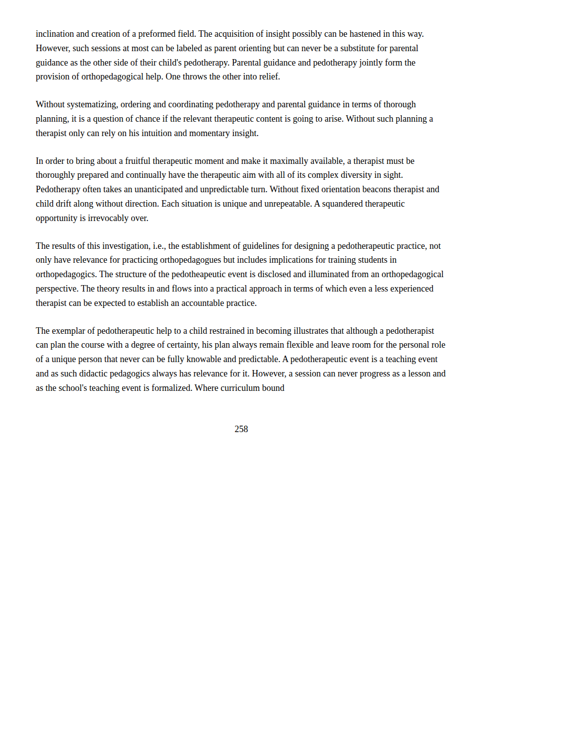inclination and creation of a preformed field. The acquisition of insight possibly can be hastened in this way. However, such sessions at most can be labeled as parent orienting but can never be a substitute for parental guidance as the other side of their child's pedotherapy. Parental guidance and pedotherapy jointly form the provision of orthopedagogical help. One throws the other into relief.
Without systematizing, ordering and coordinating pedotherapy and parental guidance in terms of thorough planning, it is a question of chance if the relevant therapeutic content is going to arise. Without such planning a therapist only can rely on his intuition and momentary insight.
In order to bring about a fruitful therapeutic moment and make it maximally available, a therapist must be thoroughly prepared and continually have the therapeutic aim with all of its complex diversity in sight. Pedotherapy often takes an unanticipated and unpredictable turn. Without fixed orientation beacons therapist and child drift along without direction. Each situation is unique and unrepeatable. A squandered therapeutic opportunity is irrevocably over.
The results of this investigation, i.e., the establishment of guidelines for designing a pedotherapeutic practice, not only have relevance for practicing orthopedagogues but includes implications for training students in orthopedagogics. The structure of the pedotheapeutic event is disclosed and illuminated from an orthopedagogical perspective. The theory results in and flows into a practical approach in terms of which even a less experienced therapist can be expected to establish an accountable practice.
The exemplar of pedotherapeutic help to a child restrained in becoming illustrates that although a pedotherapist can plan the course with a degree of certainty, his plan always remain flexible and leave room for the personal role of a unique person that never can be fully knowable and predictable. A pedotherapeutic event is a teaching event and as such didactic pedagogics always has relevance for it. However, a session can never progress as a lesson and as the school's teaching event is formalized. Where curriculum bound
258